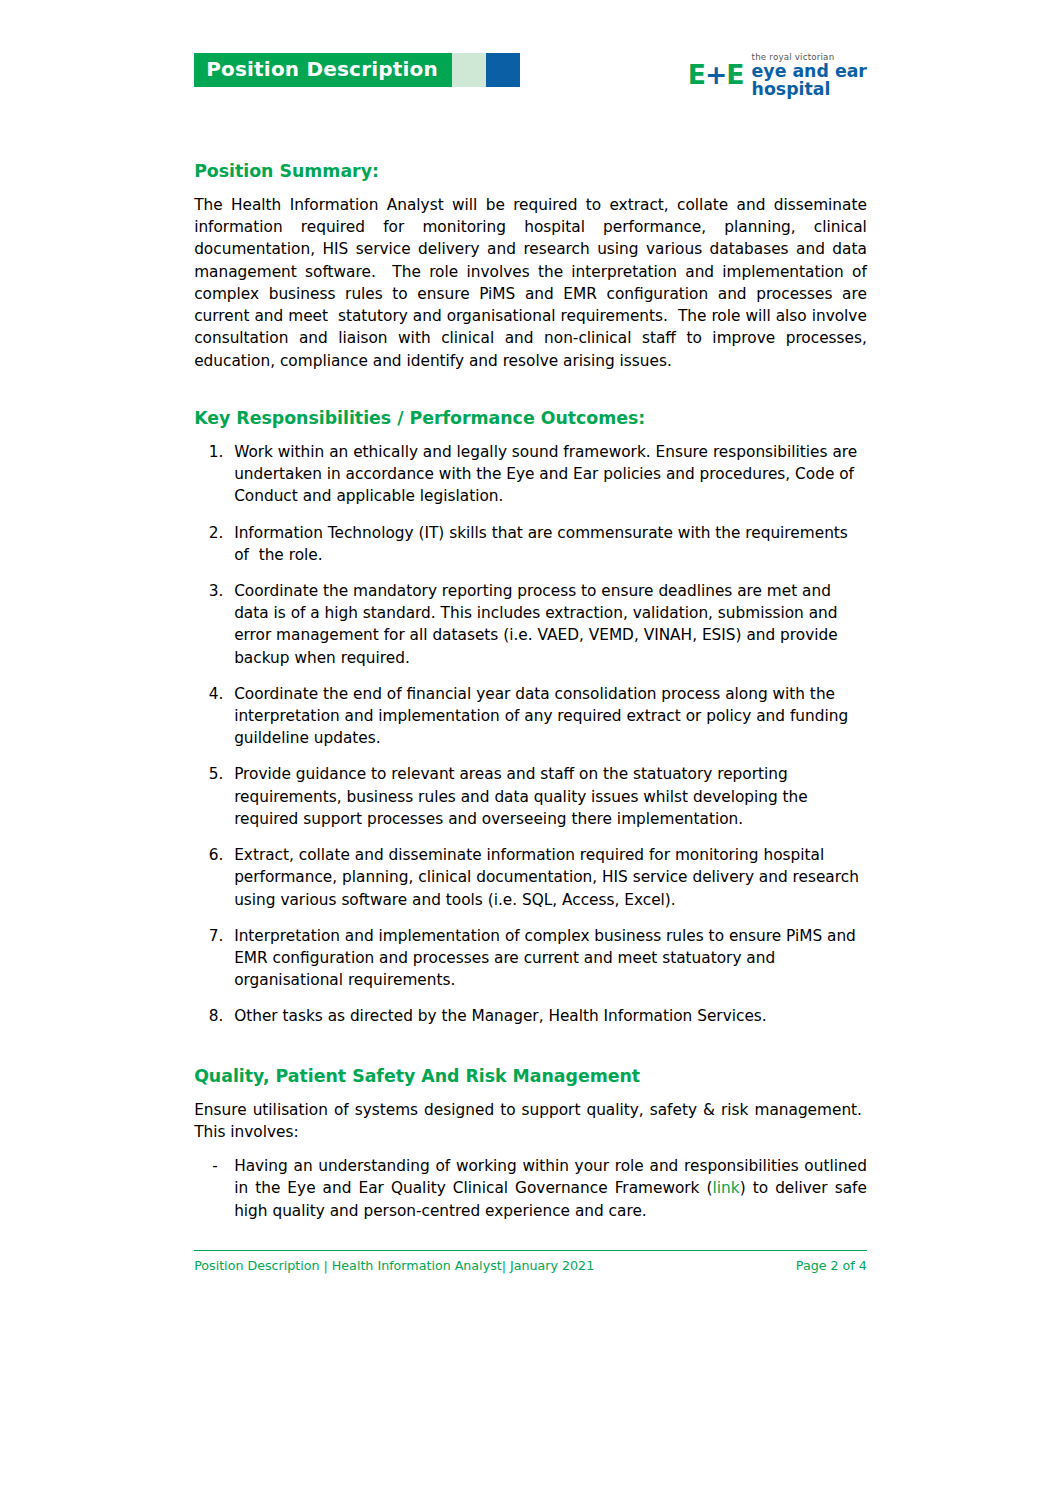Position Description
E+E
the royal victorian
eye and ear
hospital
Position Summary:
The Health Information Analyst will be required to extract, collate and disseminate information required for monitoring hospital performance, planning, clinical documentation, HIS service delivery and research using various databases and data management software. The role involves the interpretation and implementation of complex business rules to ensure PiMS and EMR configuration and processes are current and meet statutory and organisational requirements. The role will also involve consultation and liaison with clinical and non-clinical staff to improve processes, education, compliance and identify and resolve arising issues.
Key Responsibilities / Performance Outcomes:
Work within an ethically and legally sound framework. Ensure responsibilities are undertaken in accordance with the Eye and Ear policies and procedures, Code of Conduct and applicable legislation.
Information Technology (IT) skills that are commensurate with the requirements of the role.
Coordinate the mandatory reporting process to ensure deadlines are met and data is of a high standard. This includes extraction, validation, submission and error management for all datasets (i.e. VAED, VEMD, VINAH, ESIS) and provide backup when required.
Coordinate the end of financial year data consolidation process along with the interpretation and implementation of any required extract or policy and funding guildeline updates.
Provide guidance to relevant areas and staff on the statuatory reporting requirements, business rules and data quality issues whilst developing the required support processes and overseeing there implementation.
Extract, collate and disseminate information required for monitoring hospital performance, planning, clinical documentation, HIS service delivery and research using various software and tools (i.e. SQL, Access, Excel).
Interpretation and implementation of complex business rules to ensure PiMS and EMR configuration and processes are current and meet statuatory and organisational requirements.
Other tasks as directed by the Manager, Health Information Services.
Quality, Patient Safety And Risk Management
Ensure utilisation of systems designed to support quality, safety & risk management. This involves:
Having an understanding of working within your role and responsibilities outlined in the Eye and Ear Quality Clinical Governance Framework (link) to deliver safe high quality and person-centred experience and care.
Position Description | Health Information Analyst| January 2021
Page 2 of 4